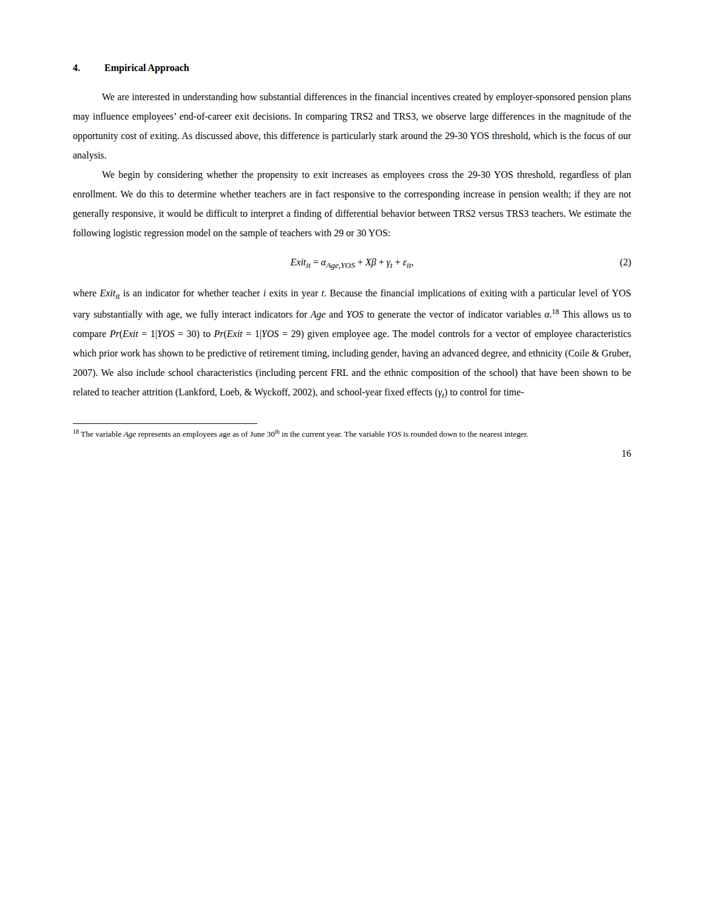4. Empirical Approach
We are interested in understanding how substantial differences in the financial incentives created by employer-sponsored pension plans may influence employees’ end-of-career exit decisions. In comparing TRS2 and TRS3, we observe large differences in the magnitude of the opportunity cost of exiting. As discussed above, this difference is particularly stark around the 29-30 YOS threshold, which is the focus of our analysis.
We begin by considering whether the propensity to exit increases as employees cross the 29-30 YOS threshold, regardless of plan enrollment. We do this to determine whether teachers are in fact responsive to the corresponding increase in pension wealth; if they are not generally responsive, it would be difficult to interpret a finding of differential behavior between TRS2 versus TRS3 teachers. We estimate the following logistic regression model on the sample of teachers with 29 or 30 YOS:
Exitit = αAge,YOS + Xβ + γt + εit, (2)
where Exitit is an indicator for whether teacher i exits in year t. Because the financial implications of exiting with a particular level of YOS vary substantially with age, we fully interact indicators for Age and YOS to generate the vector of indicator variables α.18 This allows us to compare Pr(Exit = 1|YOS = 30) to Pr(Exit = 1|YOS = 29) given employee age. The model controls for a vector of employee characteristics which prior work has shown to be predictive of retirement timing, including gender, having an advanced degree, and ethnicity (Coile & Gruber, 2007). We also include school characteristics (including percent FRL and the ethnic composition of the school) that have been shown to be related to teacher attrition (Lankford, Loeb, & Wyckoff, 2002), and school-year fixed effects (γt) to control for time-
18 The variable Age represents an employees age as of June 30th in the current year. The variable YOS is rounded down to the nearest integer.
16